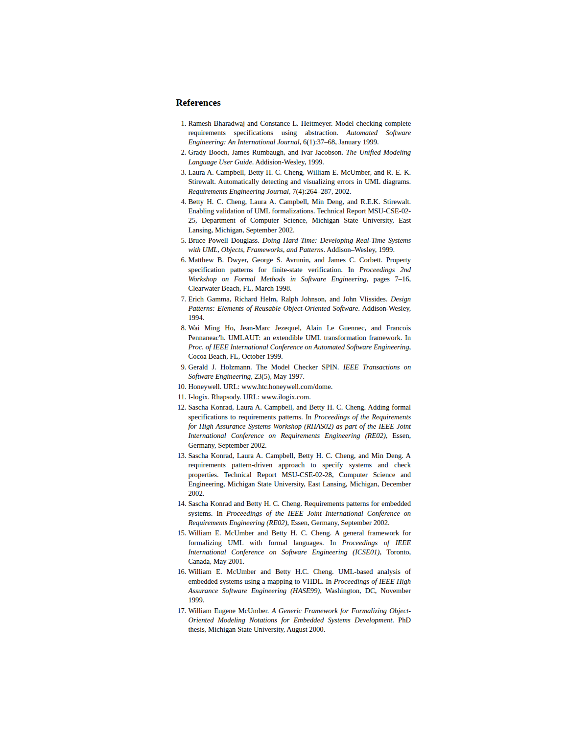References
Ramesh Bharadwaj and Constance L. Heitmeyer. Model checking complete requirements specifications using abstraction. Automated Software Engineering: An International Journal, 6(1):37–68, January 1999.
Grady Booch, James Rumbaugh, and Ivar Jacobson. The Unified Modeling Language User Guide. Addision-Wesley, 1999.
Laura A. Campbell, Betty H. C. Cheng, William E. McUmber, and R. E. K. Stirewalt. Automatically detecting and visualizing errors in UML diagrams. Requirements Engineering Journal, 7(4):264–287, 2002.
Betty H. C. Cheng, Laura A. Campbell, Min Deng, and R.E.K. Stirewalt. Enabling validation of UML formalizations. Technical Report MSU-CSE-02-25, Department of Computer Science, Michigan State University, East Lansing, Michigan, September 2002.
Bruce Powell Douglass. Doing Hard Time: Developing Real-Time Systems with UML, Objects, Frameworks, and Patterns. Addison–Wesley, 1999.
Matthew B. Dwyer, George S. Avrunin, and James C. Corbett. Property specification patterns for finite-state verification. In Proceedings 2nd Workshop on Formal Methods in Software Engineering, pages 7–16, Clearwater Beach, FL, March 1998.
Erich Gamma, Richard Helm, Ralph Johnson, and John Vlissides. Design Patterns: Elements of Reusable Object-Oriented Software. Addison-Wesley, 1994.
Wai Ming Ho, Jean-Marc Jezequel, Alain Le Guennec, and Francois Pennaneac'h. UMLAUT: an extendible UML transformation framework. In Proc. of IEEE International Conference on Automated Software Engineering, Cocoa Beach, FL, October 1999.
Gerald J. Holzmann. The Model Checker SPIN. IEEE Transactions on Software Engineering, 23(5), May 1997.
Honeywell. URL: www.htc.honeywell.com/dome.
I-logix. Rhapsody. URL: www.ilogix.com.
Sascha Konrad, Laura A. Campbell, and Betty H. C. Cheng. Adding formal specifications to requirements patterns. In Proceedings of the Requirements for High Assurance Systems Workshop (RHAS02) as part of the IEEE Joint International Conference on Requirements Engineering (RE02), Essen, Germany, September 2002.
Sascha Konrad, Laura A. Campbell, Betty H. C. Cheng, and Min Deng. A requirements pattern-driven approach to specify systems and check properties. Technical Report MSU-CSE-02-28, Computer Science and Engineering, Michigan State University, East Lansing, Michigan, December 2002.
Sascha Konrad and Betty H. C. Cheng. Requirements patterns for embedded systems. In Proceedings of the IEEE Joint International Conference on Requirements Engineering (RE02), Essen, Germany, September 2002.
William E. McUmber and Betty H. C. Cheng. A general framework for formalizing UML with formal languages. In Proceedings of IEEE International Conference on Software Engineering (ICSE01), Toronto, Canada, May 2001.
William E. McUmber and Betty H.C. Cheng. UML-based analysis of embedded systems using a mapping to VHDL. In Proceedings of IEEE High Assurance Software Engineering (HASE99), Washington, DC, November 1999.
William Eugene McUmber. A Generic Framework for Formalizing Object-Oriented Modeling Notations for Embedded Systems Development. PhD thesis, Michigan State University, August 2000.